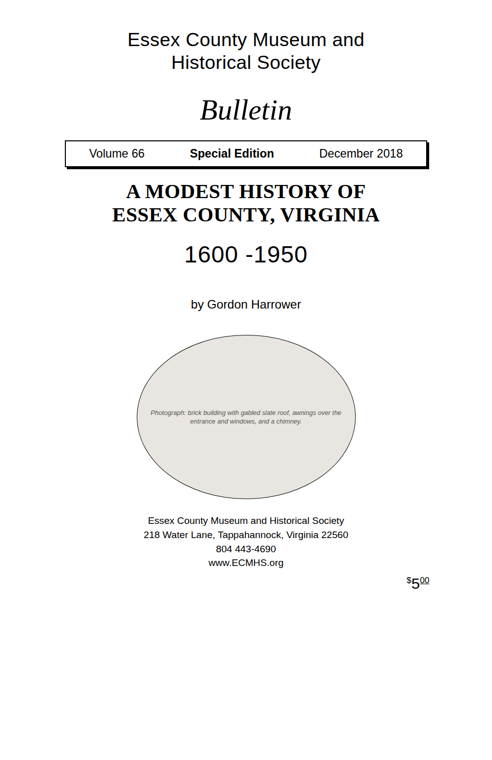Essex County Museum and
Historical Society
Bulletin
Volume 66 Special Edition December 2018
A MODEST HISTORY OF
ESSEX COUNTY, VIRGINIA
1600 -1950
by Gordon Harrower
Photograph: brick building with gabled slate roof, awnings over the entrance and windows, and a chimney.
Essex County Museum and Historical Society
218 Water Lane, Tappahannock, Virginia 22560
804 443-4690
www.ECMHS.org
$500